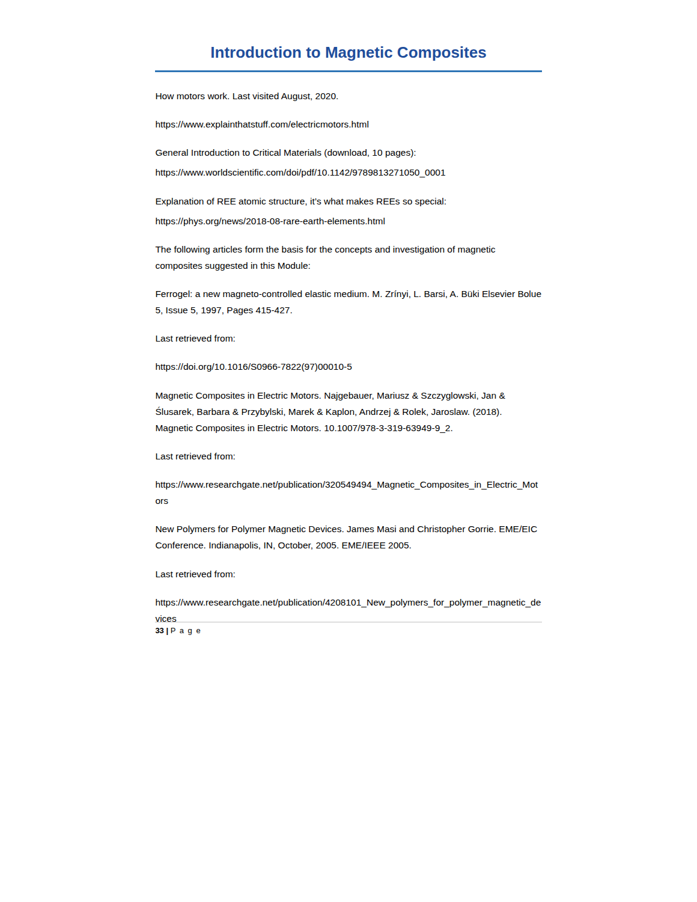Introduction to Magnetic Composites
How motors work. Last visited August, 2020.
https://www.explainthatstuff.com/electricmotors.html
General Introduction to Critical Materials (download, 10 pages):
https://www.worldscientific.com/doi/pdf/10.1142/9789813271050_0001
Explanation of REE atomic structure, it’s what makes REEs so special:
https://phys.org/news/2018-08-rare-earth-elements.html
The following articles form the basis for the concepts and investigation of magnetic composites suggested in this Module:
Ferrogel: a new magneto-controlled elastic medium. M. Zrínyi, L. Barsi, A. Büki Elsevier Bolue 5, Issue 5, 1997, Pages 415-427.
Last retrieved from:
https://doi.org/10.1016/S0966-7822(97)00010-5
Magnetic Composites in Electric Motors. Najgebauer, Mariusz & Szczyglowski, Jan & Ślusarek, Barbara & Przybylski, Marek & Kaplon, Andrzej & Rolek, Jaroslaw. (2018). Magnetic Composites in Electric Motors. 10.1007/978-3-319-63949-9_2.
Last retrieved from:
https://www.researchgate.net/publication/320549494_Magnetic_Composites_in_Electric_Motors
New Polymers for Polymer Magnetic Devices. James Masi and Christopher Gorrie. EME/EIC Conference. Indianapolis, IN, October, 2005. EME/IEEE 2005.
Last retrieved from:
https://www.researchgate.net/publication/4208101_New_polymers_for_polymer_magnetic_devices
33 | P a g e